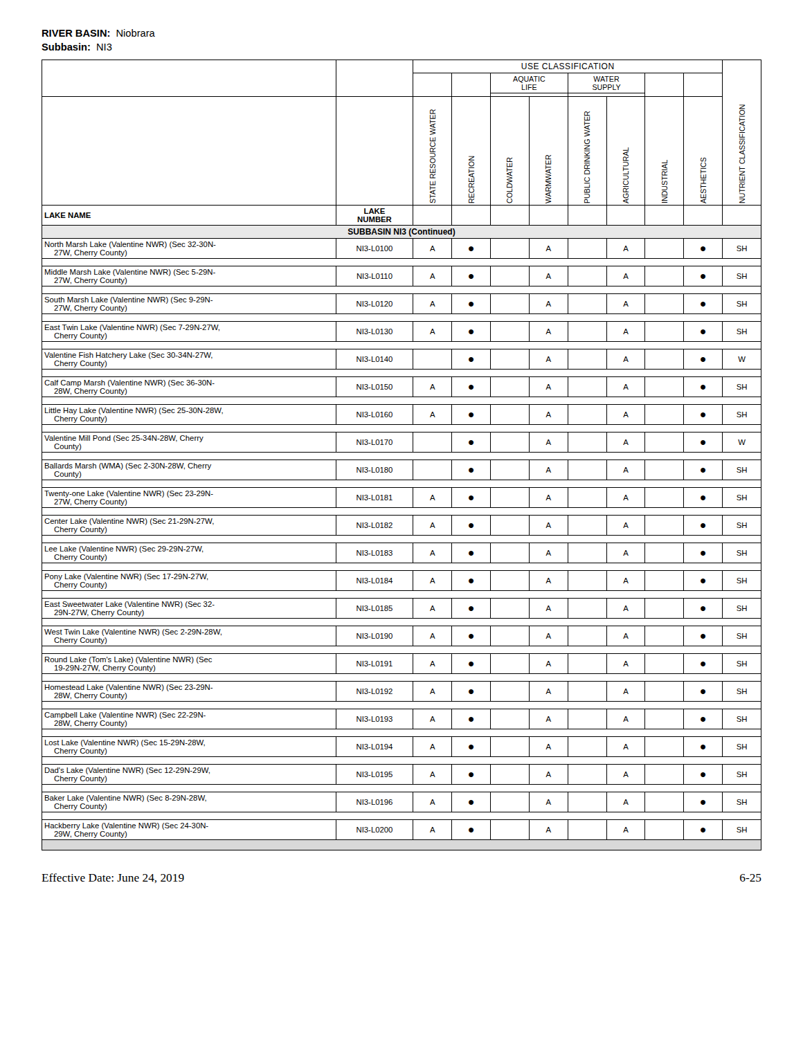RIVER BASIN: Niobrara
Subbasin: NI3
| | | USE CLASSIFICATION | NUTRIENT CLASSIFICATION |
| --- | --- | --- | --- |
| | | AQUATIC LIFE | WATER SUPPLY | | |
| | | STATE RESOURCE WATER | RECREATION | COLDWATER | WARMWATER | PUBLIC DRINKING WATER | AGRICULTURAL | INDUSTRIAL | AESTHETICS |
| LAKE NAME | LAKE NUMBER | | | | | | | | | |
| SUBBASIN NI3 (Continued) |
| North Marsh Lake (Valentine NWR) (Sec 32-30N- 27W, Cherry County) | NI3-L0100 | A | ● | | A | | A | | ● | SH |
| Middle Marsh Lake (Valentine NWR) (Sec 5-29N- 27W, Cherry County) | NI3-L0110 | A | ● | | A | | A | | ● | SH |
| South Marsh Lake (Valentine NWR) (Sec 9-29N- 27W, Cherry County) | NI3-L0120 | A | ● | | A | | A | | ● | SH |
| East Twin Lake (Valentine NWR) (Sec 7-29N-27W, Cherry County) | NI3-L0130 | A | ● | | A | | A | | ● | SH |
| Valentine Fish Hatchery Lake (Sec 30-34N-27W, Cherry County) | NI3-L0140 | | ● | | A | | A | | ● | W |
| Calf Camp Marsh (Valentine NWR) (Sec 36-30N- 28W, Cherry County) | NI3-L0150 | A | ● | | A | | A | | ● | SH |
| Little Hay Lake (Valentine NWR) (Sec 25-30N-28W, Cherry County) | NI3-L0160 | A | ● | | A | | A | | ● | SH |
| Valentine Mill Pond (Sec 25-34N-28W, Cherry County) | NI3-L0170 | | ● | | A | | A | | ● | W |
| Ballards Marsh (WMA) (Sec 2-30N-28W, Cherry County) | NI3-L0180 | | ● | | A | | A | | ● | SH |
| Twenty-one Lake (Valentine NWR) (Sec 23-29N- 27W, Cherry County) | NI3-L0181 | A | ● | | A | | A | | ● | SH |
| Center Lake (Valentine NWR) (Sec 21-29N-27W, Cherry County) | NI3-L0182 | A | ● | | A | | A | | ● | SH |
| Lee Lake (Valentine NWR) (Sec 29-29N-27W, Cherry County) | NI3-L0183 | A | ● | | A | | A | | ● | SH |
| Pony Lake (Valentine NWR) (Sec 17-29N-27W, Cherry County) | NI3-L0184 | A | ● | | A | | A | | ● | SH |
| East Sweetwater Lake (Valentine NWR) (Sec 32- 29N-27W, Cherry County) | NI3-L0185 | A | ● | | A | | A | | ● | SH |
| West Twin Lake (Valentine NWR) (Sec 2-29N-28W, Cherry County) | NI3-L0190 | A | ● | | A | | A | | ● | SH |
| Round Lake (Tom's Lake) (Valentine NWR) (Sec 19-29N-27W, Cherry County) | NI3-L0191 | A | ● | | A | | A | | ● | SH |
| Homestead Lake (Valentine NWR) (Sec 23-29N- 28W, Cherry County) | NI3-L0192 | A | ● | | A | | A | | ● | SH |
| Campbell Lake (Valentine NWR) (Sec 22-29N- 28W, Cherry County) | NI3-L0193 | A | ● | | A | | A | | ● | SH |
| Lost Lake (Valentine NWR) (Sec 15-29N-28W, Cherry County) | NI3-L0194 | A | ● | | A | | A | | ● | SH |
| Dad's Lake (Valentine NWR) (Sec 12-29N-29W, Cherry County) | NI3-L0195 | A | ● | | A | | A | | ● | SH |
| Baker Lake (Valentine NWR) (Sec 8-29N-28W, Cherry County) | NI3-L0196 | A | ● | | A | | A | | ● | SH |
| Hackberry Lake (Valentine NWR) (Sec 24-30N- 29W, Cherry County) | NI3-L0200 | A | ● | | A | | A | | ● | SH |
Effective Date: June 24, 2019 6-25